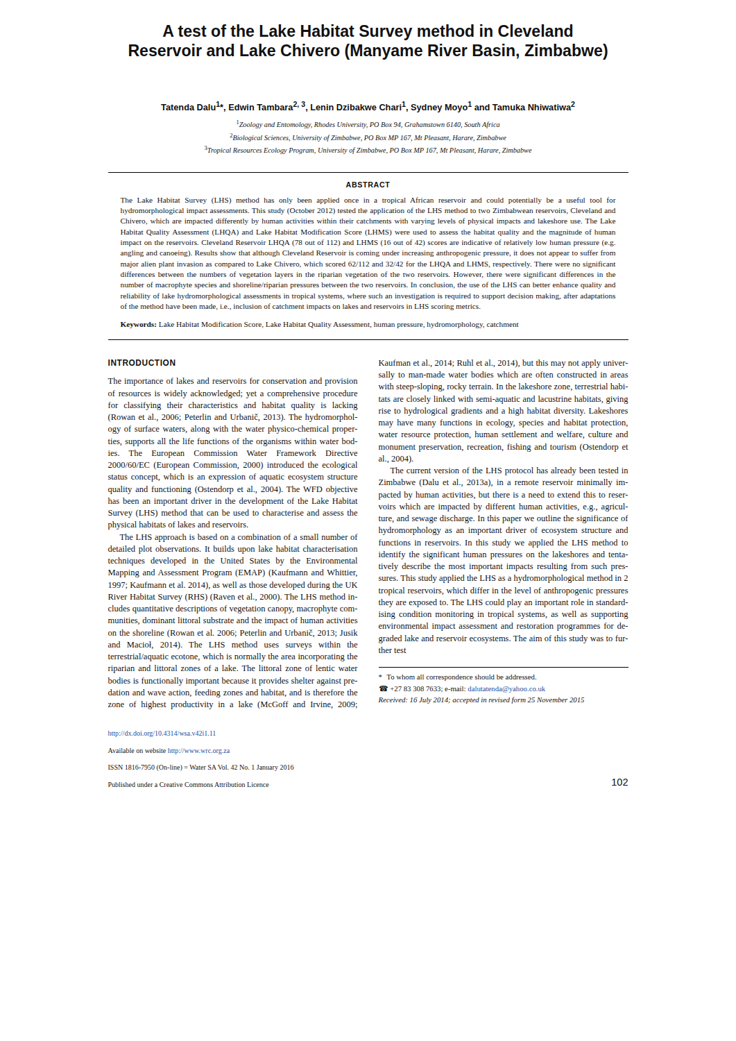A test of the Lake Habitat Survey method in Cleveland Reservoir and Lake Chivero (Manyame River Basin, Zimbabwe)
Tatenda Dalu1*, Edwin Tambara2, 3, Lenin Dzibakwe Chari1, Sydney Moyo1 and Tamuka Nhiwatiwa2
1Zoology and Entomology, Rhodes University, PO Box 94, Grahamstown 6140, South Africa
2Biological Sciences, University of Zimbabwe, PO Box MP 167, Mt Pleasant, Harare, Zimbabwe
3Tropical Resources Ecology Program, University of Zimbabwe, PO Box MP 167, Mt Pleasant, Harare, Zimbabwe
Abstract
The Lake Habitat Survey (LHS) method has only been applied once in a tropical African reservoir and could potentially be a useful tool for hydromorphological impact assessments. This study (October 2012) tested the application of the LHS method to two Zimbabwean reservoirs, Cleveland and Chivero, which are impacted differently by human activities within their catchments with varying levels of physical impacts and lakeshore use. The Lake Habitat Quality Assessment (LHQA) and Lake Habitat Modification Score (LHMS) were used to assess the habitat quality and the magnitude of human impact on the reservoirs. Cleveland Reservoir LHQA (78 out of 112) and LHMS (16 out of 42) scores are indicative of relatively low human pressure (e.g. angling and canoeing). Results show that although Cleveland Reservoir is coming under increasing anthropogenic pressure, it does not appear to suffer from major alien plant invasion as compared to Lake Chivero, which scored 62/112 and 32/42 for the LHQA and LHMS, respectively. There were no significant differences between the numbers of vegetation layers in the riparian vegetation of the two reservoirs. However, there were significant differences in the number of macrophyte species and shoreline/riparian pressures between the two reservoirs. In conclusion, the use of the LHS can better enhance quality and reliability of lake hydromorphological assessments in tropical systems, where such an investigation is required to support decision making, after adaptations of the method have been made, i.e., inclusion of catchment impacts on lakes and reservoirs in LHS scoring metrics.
Keywords: Lake Habitat Modification Score, Lake Habitat Quality Assessment, human pressure, hydromorphology, catchment
Introduction
The importance of lakes and reservoirs for conservation and provision of resources is widely acknowledged; yet a comprehensive procedure for classifying their characteristics and habitat quality is lacking (Rowan et al., 2006; Peterlin and Urbanič, 2013). The hydromorphology of surface waters, along with the water physico-chemical properties, supports all the life functions of the organisms within water bodies. The European Commission Water Framework Directive 2000/60/EC (European Commission, 2000) introduced the ecological status concept, which is an expression of aquatic ecosystem structure quality and functioning (Ostendorp et al., 2004). The WFD objective has been an important driver in the development of the Lake Habitat Survey (LHS) method that can be used to characterise and assess the physical habitats of lakes and reservoirs.
The LHS approach is based on a combination of a small number of detailed plot observations. It builds upon lake habitat characterisation techniques developed in the United States by the Environmental Mapping and Assessment Program (EMAP) (Kaufmann and Whittier, 1997; Kaufmann et al. 2014), as well as those developed during the UK River Habitat Survey (RHS) (Raven et al., 2000). The LHS method includes quantitative descriptions of vegetation canopy, macrophyte communities, dominant littoral substrate and the impact of human activities on the shoreline (Rowan et al. 2006; Peterlin and Urbanič, 2013; Jusik and Macioł, 2014). The LHS method uses surveys within the terrestrial/aquatic ecotone, which is normally the area incorporating the riparian and littoral zones of a lake. The littoral zone of lentic water bodies is functionally important because it provides shelter against predation and wave action, feeding zones and habitat, and is therefore the zone of highest productivity in a lake (McGoff and Irvine, 2009; Kaufman et al., 2014; Ruhl et al., 2014), but this may not apply universally to man-made water bodies which are often constructed in areas with steep-sloping, rocky terrain. In the lakeshore zone, terrestrial habitats are closely linked with semi-aquatic and lacustrine habitats, giving rise to hydrological gradients and a high habitat diversity. Lakeshores may have many functions in ecology, species and habitat protection, water resource protection, human settlement and welfare, culture and monument preservation, recreation, fishing and tourism (Ostendorp et al., 2004).
The current version of the LHS protocol has already been tested in Zimbabwe (Dalu et al., 2013a), in a remote reservoir minimally impacted by human activities, but there is a need to extend this to reservoirs which are impacted by different human activities, e.g., agriculture, and sewage discharge. In this paper we outline the significance of hydromorphology as an important driver of ecosystem structure and functions in reservoirs. In this study we applied the LHS method to identify the significant human pressures on the lakeshores and tentatively describe the most important impacts resulting from such pressures. This study applied the LHS as a hydromorphological method in 2 tropical reservoirs, which differ in the level of anthropogenic pressures they are exposed to. The LHS could play an important role in standardising condition monitoring in tropical systems, as well as supporting environmental impact assessment and restoration programmes for degraded lake and reservoir ecosystems. The aim of this study was to further test
*To whom all correspondence should be addressed.
☎ +27 83 308 7633; e-mail: dalutatenda@yahoo.co.uk
Received: 16 July 2014; accepted in revised form 25 November 2015
http://dx.doi.org/10.4314/wsa.v42i1.11
Available on website http://www.wrc.org.za
ISSN 1816-7950 (On-line) = Water SA Vol. 42 No. 1 January 2016
Published under a Creative Commons Attribution Licence
102